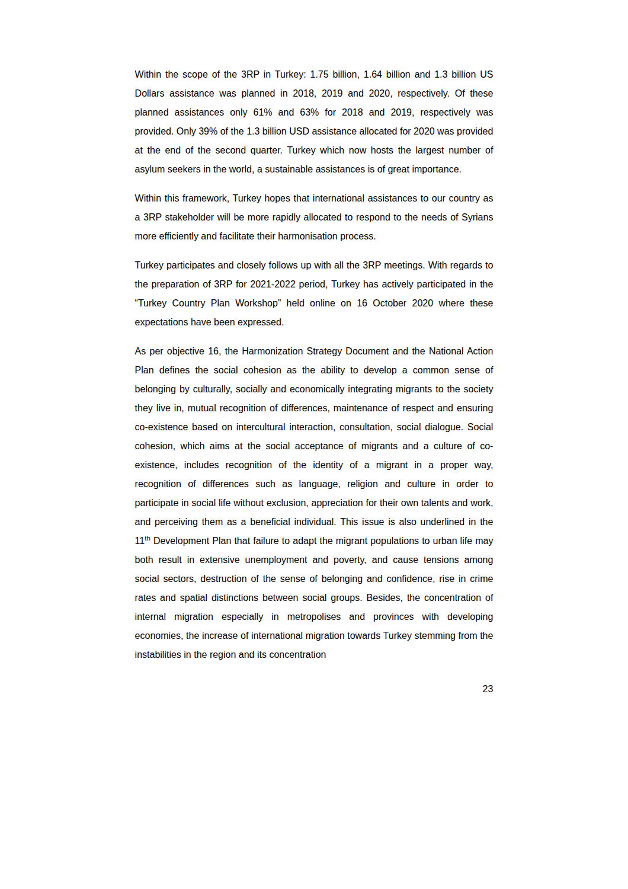Within the scope of the 3RP in Turkey: 1.75 billion, 1.64 billion and 1.3 billion US Dollars assistance was planned in 2018, 2019 and 2020, respectively. Of these planned assistances only 61% and 63% for 2018 and 2019, respectively was provided. Only 39% of the 1.3 billion USD assistance allocated for 2020 was provided at the end of the second quarter. Turkey which now hosts the largest number of asylum seekers in the world, a sustainable assistances is of great importance.
Within this framework, Turkey hopes that international assistances to our country as a 3RP stakeholder will be more rapidly allocated to respond to the needs of Syrians more efficiently and facilitate their harmonisation process.
Turkey participates and closely follows up with all the 3RP meetings. With regards to the preparation of 3RP for 2021-2022 period, Turkey has actively participated in the “Turkey Country Plan Workshop” held online on 16 October 2020 where these expectations have been expressed.
As per objective 16, the Harmonization Strategy Document and the National Action Plan defines the social cohesion as the ability to develop a common sense of belonging by culturally, socially and economically integrating migrants to the society they live in, mutual recognition of differences, maintenance of respect and ensuring co-existence based on intercultural interaction, consultation, social dialogue. Social cohesion, which aims at the social acceptance of migrants and a culture of co-existence, includes recognition of the identity of a migrant in a proper way, recognition of differences such as language, religion and culture in order to participate in social life without exclusion, appreciation for their own talents and work, and perceiving them as a beneficial individual. This issue is also underlined in the 11th Development Plan that failure to adapt the migrant populations to urban life may both result in extensive unemployment and poverty, and cause tensions among social sectors, destruction of the sense of belonging and confidence, rise in crime rates and spatial distinctions between social groups. Besides, the concentration of internal migration especially in metropolises and provinces with developing economies, the increase of international migration towards Turkey stemming from the instabilities in the region and its concentration
23